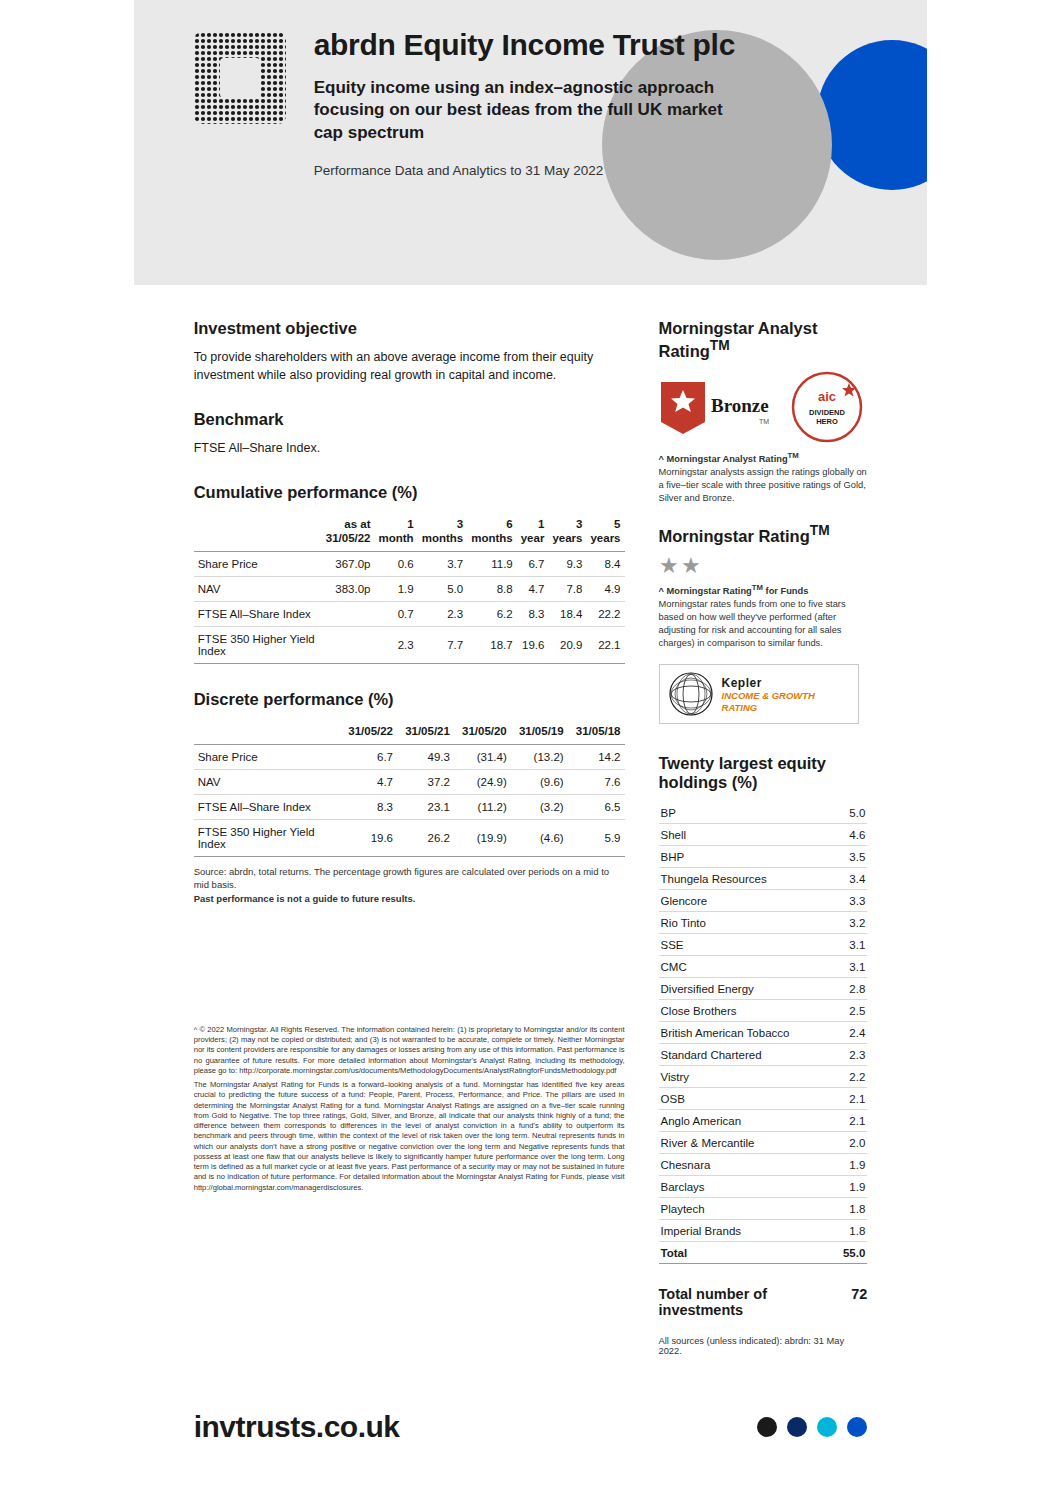abrdn Equity Income Trust plc
Equity income using an index–agnostic approach focusing on our best ideas from the full UK market cap spectrum
Performance Data and Analytics to 31 May 2022
Investment objective
To provide shareholders with an above average income from their equity investment while also providing real growth in capital and income.
Benchmark
FTSE All–Share Index.
Cumulative performance (%)
| | as at 31/05/22 | 1 month | 3 months | 6 months | 1 year | 3 years | 5 years |
| --- | --- | --- | --- | --- | --- | --- | --- |
| Share Price | 367.0p | 0.6 | 3.7 | 11.9 | 6.7 | 9.3 | 8.4 |
| NAV | 383.0p | 1.9 | 5.0 | 8.8 | 4.7 | 7.8 | 4.9 |
| FTSE All–Share Index | | 0.7 | 2.3 | 6.2 | 8.3 | 18.4 | 22.2 |
| FTSE 350 Higher Yield Index | | 2.3 | 7.7 | 18.7 | 19.6 | 20.9 | 22.1 |
Discrete performance (%)
| | 31/05/22 | 31/05/21 | 31/05/20 | 31/05/19 | 31/05/18 |
| --- | --- | --- | --- | --- | --- |
| Share Price | 6.7 | 49.3 | (31.4) | (13.2) | 14.2 |
| NAV | 4.7 | 37.2 | (24.9) | (9.6) | 7.6 |
| FTSE All–Share Index | 8.3 | 23.1 | (11.2) | (3.2) | 6.5 |
| FTSE 350 Higher Yield Index | 19.6 | 26.2 | (19.9) | (4.6) | 5.9 |
Source: abrdn, total returns. The percentage growth figures are calculated over periods on a mid to mid basis.
Past performance is not a guide to future results.
^ © 2022 Morningstar. All Rights Reserved. The information contained herein: (1) is proprietary to Morningstar and/or its content providers; (2) may not be copied or distributed; and (3) is not warranted to be accurate, complete or timely. Neither Morningstar nor its content providers are responsible for any damages or losses arising from any use of this information. Past performance is no guarantee of future results. For more detailed information about Morningstar's Analyst Rating, including its methodology, please go to: http://corporate.morningstar.com/us/documents/MethodologyDocuments/AnalystRatingforFundsMethodology.pdf
The Morningstar Analyst Rating for Funds is a forward–looking analysis of a fund. Morningstar has identified five key areas crucial to predicting the future success of a fund: People, Parent, Process, Performance, and Price. The pillars are used in determining the Morningstar Analyst Rating for a fund. Morningstar Analyst Ratings are assigned on a five–tier scale running from Gold to Negative. The top three ratings, Gold, Silver, and Bronze, all indicate that our analysts think highly of a fund; the difference between them corresponds to differences in the level of analyst conviction in a fund's ability to outperform its benchmark and peers through time, within the context of the level of risk taken over the long term. Neutral represents funds in which our analysts don't have a strong positive or negative conviction over the long term and Negative represents funds that possess at least one flaw that our analysts believe is likely to significantly hamper future performance over the long term. Long term is defined as a full market cycle or at least five years. Past performance of a security may or may not be sustained in future and is no indication of future performance. For detailed information about the Morningstar Analyst Rating for Funds, please visit http://global.morningstar.com/managerdisclosures.
Morningstar Analyst RatingTM
Bronze TM
aic DIVIDEND HERO
^ Morningstar Analyst RatingTM
Morningstar analysts assign the ratings globally on a five–tier scale with three positive ratings of Gold, Silver and Bronze.
Morningstar RatingTM
★★
^ Morningstar RatingTM for Funds
Morningstar rates funds from one to five stars based on how well they've performed (after adjusting for risk and accounting for all sales charges) in comparison to similar funds.
Kepler
INCOME & GROWTH
RATING
Twenty largest equity holdings (%)
| BP | 5.0 |
| Shell | 4.6 |
| BHP | 3.5 |
| Thungela Resources | 3.4 |
| Glencore | 3.3 |
| Rio Tinto | 3.2 |
| SSE | 3.1 |
| CMC | 3.1 |
| Diversified Energy | 2.8 |
| Close Brothers | 2.5 |
| British American Tobacco | 2.4 |
| Standard Chartered | 2.3 |
| Vistry | 2.2 |
| OSB | 2.1 |
| Anglo American | 2.1 |
| River & Mercantile | 2.0 |
| Chesnara | 1.9 |
| Barclays | 1.9 |
| Playtech | 1.8 |
| Imperial Brands | 1.8 |
| Total | 55.0 |
Total number of investments 72
All sources (unless indicated): abrdn: 31 May 2022.
invtrusts.co.uk